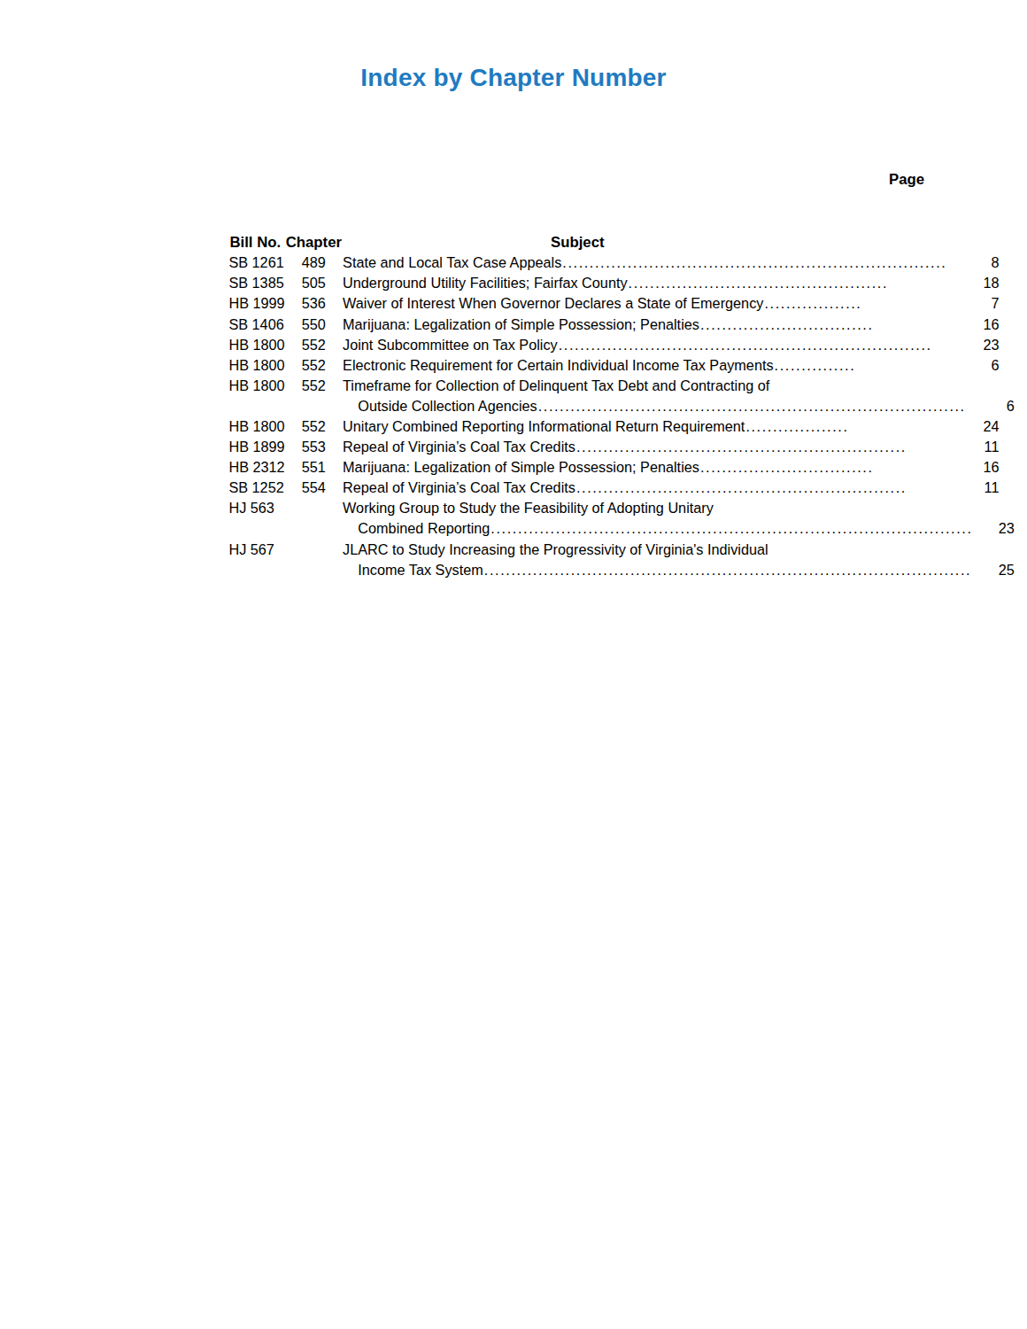Index by Chapter Number
| Bill No. | Chapter | Subject | Page |
| --- | --- | --- | --- |
| SB 1261 | 489 | State and Local Tax Case Appeals ....................................................................... 8 |
| SB 1385 | 505 | Underground Utility Facilities; Fairfax County ................................................ 18 |
| HB 1999 | 536 | Waiver of Interest When Governor Declares a State of Emergency .................. 7 |
| SB 1406 | 550 | Marijuana: Legalization of Simple Possession; Penalties ................................ 16 |
| HB 1800 | 552 | Joint Subcommittee on Tax Policy ..................................................................... 23 |
| HB 1800 | 552 | Electronic Requirement for Certain Individual Income Tax Payments ............... 6 |
| HB 1800 | 552 | Timeframe for Collection of Delinquent Tax Debt and Contracting of Outside Collection Agencies ............................................................................... 6 |
| HB 1800 | 552 | Unitary Combined Reporting Informational Return Requirement ................... 24 |
| HB 1899 | 553 | Repeal of Virginia’s Coal Tax Credits ............................................................. 11 |
| HB 2312 | 551 | Marijuana: Legalization of Simple Possession; Penalties ................................ 16 |
| SB 1252 | 554 | Repeal of Virginia’s Coal Tax Credits ............................................................. 11 |
| HJ 563 | | Working Group to Study the Feasibility of Adopting Unitary Combined Reporting ......................................................................................... 23 |
| HJ 567 | | JLARC to Study Increasing the Progressivity of Virginia's Individual Income Tax System .......................................................................................... 25 |